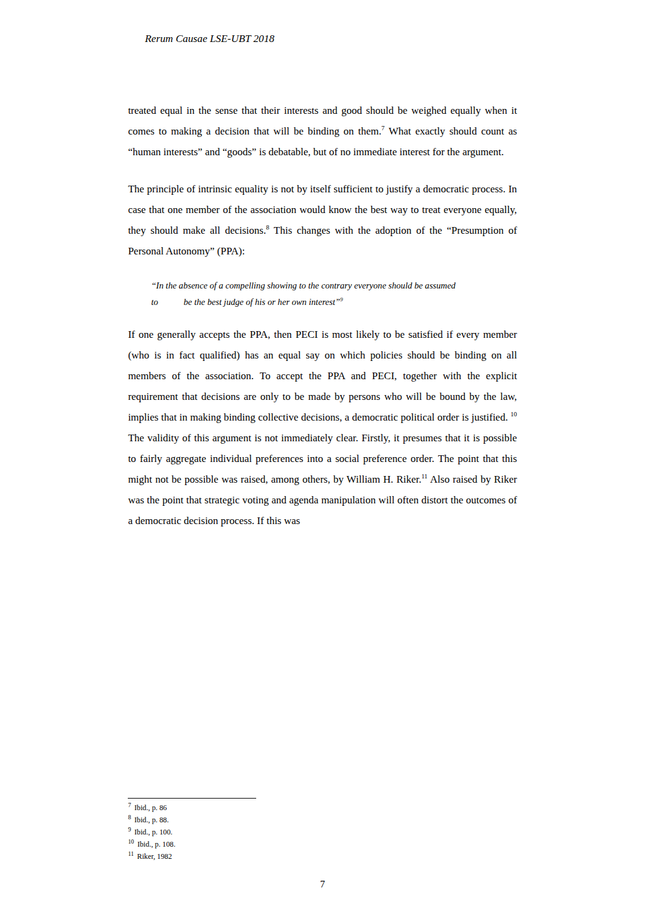Rerum Causae LSE-UBT 2018
treated equal in the sense that their interests and good should be weighed equally when it comes to making a decision that will be binding on them.7 What exactly should count as “human interests” and “goods” is debatable, but of no immediate interest for the argument.
The principle of intrinsic equality is not by itself sufficient to justify a democratic process. In case that one member of the association would know the best way to treat everyone equally, they should make all decisions.8 This changes with the adoption of the “Presumption of Personal Autonomy” (PPA):
“In the absence of a compelling showing to the contrary everyone should be assumed
to be the best judge of his or her own interest”9
If one generally accepts the PPA, then PECI is most likely to be satisfied if every member (who is in fact qualified) has an equal say on which policies should be binding on all members of the association. To accept the PPA and PECI, together with the explicit requirement that decisions are only to be made by persons who will be bound by the law, implies that in making binding collective decisions, a democratic political order is justified. 10 The validity of this argument is not immediately clear. Firstly, it presumes that it is possible to fairly aggregate individual preferences into a social preference order. The point that this might not be possible was raised, among others, by William H. Riker.11 Also raised by Riker was the point that strategic voting and agenda manipulation will often distort the outcomes of a democratic decision process. If this was
7 Ibid., p. 86
8 Ibid., p. 88.
9 Ibid., p. 100.
10 Ibid., p. 108.
11 Riker, 1982
7